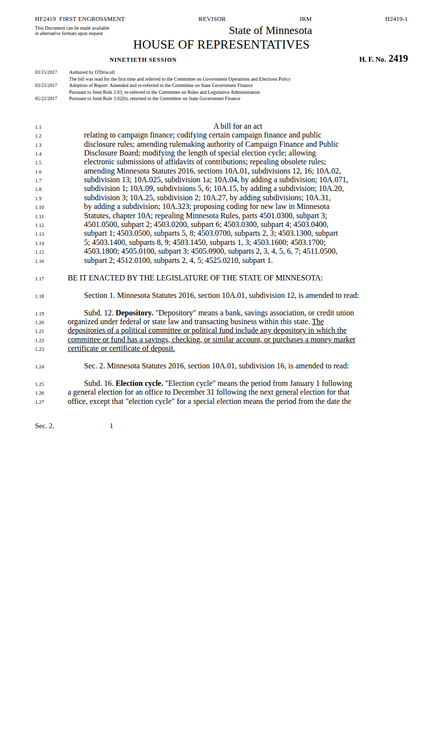HF2419 FIRST ENGROSSMENT
REVISOR
JRM
H2419-1
This Document can be made available
in alternative formats upon request
State of Minnesota
HOUSE OF REPRESENTATIVES
NINETIETH SESSION
H. F. No. 2419
| 03/15/2017 | Authored by O'Driscoll |
| | The bill was read for the first time and referred to the Committee on Government Operations and Elections Policy |
| 03/23/2017 | Adoption of Report: Amended and re-referred to the Committee on State Government Finance |
| | Pursuant to Joint Rule 2.03, re-referred to the Committee on Rules and Legislative Administration |
| 05/22/2017 | Pursuant to Joint Rule 3.02(b), returned to the Committee on State Government Finance |
1.1
A bill for an act
1.2
relating to campaign finance; codifying certain campaign finance and public
1.3
disclosure rules; amending rulemaking authority of Campaign Finance and Public
1.4
Disclosure Board; modifying the length of special election cycle; allowing
1.5
electronic submissions of affidavits of contributions; repealing obsolete rules;
1.6
amending Minnesota Statutes 2016, sections 10A.01, subdivisions 12, 16; 10A.02,
1.7
subdivision 13; 10A.025, subdivision 1a; 10A.04, by adding a subdivision; 10A.071,
1.8
subdivision 1; 10A.09, subdivisions 5, 6; 10A.15, by adding a subdivision; 10A.20,
1.9
subdivision 3; 10A.25, subdivision 2; 10A.27, by adding subdivisions; 10A.31,
1.10
by adding a subdivision; 10A.323; proposing coding for new law in Minnesota
1.11
Statutes, chapter 10A; repealing Minnesota Rules, parts 4501.0300, subpart 3;
1.12
4501.0500, subpart 2; 4503.0200, subpart 6; 4503.0300, subpart 4; 4503.0400,
1.13
subpart 1; 4503.0500, subparts 5, 8; 4503.0700, subparts 2, 3; 4503.1300, subpart
1.14
5; 4503.1400, subparts 8, 9; 4503.1450, subparts 1, 3; 4503.1600; 4503.1700;
1.15
4503.1800; 4505.0100, subpart 3; 4505.0900, subparts 2, 3, 4, 5, 6, 7; 4511.0500,
1.16
subpart 2; 4512.0100, subparts 2, 4, 5; 4525.0210, subpart 1.
1.17
BE IT ENACTED BY THE LEGISLATURE OF THE STATE OF MINNESOTA:
1.18
Section 1. Minnesota Statutes 2016, section 10A.01, subdivision 12, is amended to read:
1.19
Subd. 12. Depository. "Depository" means a bank, savings association, or credit union
1.20
organized under federal or state law and transacting business within this state. The
1.21
depositories of a political committee or political fund include any depository in which the
1.22
committee or fund has a savings, checking, or similar account, or purchases a money market
1.23
certificate or certificate of deposit.
1.24
Sec. 2. Minnesota Statutes 2016, section 10A.01, subdivision 16, is amended to read:
1.25
Subd. 16. Election cycle. "Election cycle" means the period from January 1 following
1.26
a general election for an office to December 31 following the next general election for that
1.27
office, except that "election cycle" for a special election means the period from the date the
Sec. 2.
1